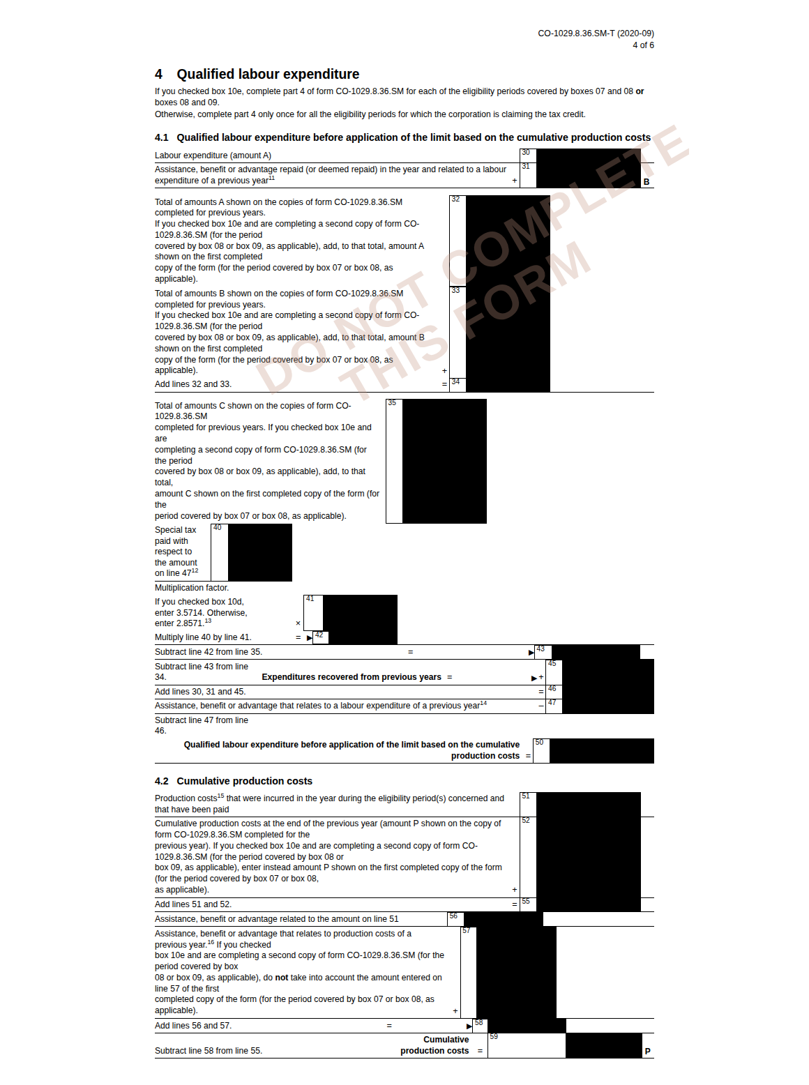CO-1029.8.36.SM-T (2020-09)
4 of 6
DO NOT COMPLETE
THIS FORM
4 Qualified labour expenditure
If you checked box 10e, complete part 4 of form CO-1029.8.36.SM for each of the eligibility periods covered by boxes 07 and 08 or boxes 08 and 09.
Otherwise, complete part 4 only once for all the eligibility periods for which the corporation is claiming the tax credit.
4.1 Qualified labour expenditure before application of the limit based on the cumulative production costs
| Labour expenditure (amount A) | | 30 | | |
| Assistance, benefit or advantage repaid (or deemed repaid) in the year and related to a labour expenditure of a previous year 11 | + | 31 | | B |
| Total of amounts A shown on the copies of form CO-1029.8.36.SM completed for previous years. If you checked box 10e and are completing a second copy of form CO-1029.8.36.SM (for the period covered by box 08 or box 09, as applicable), add, to that total, amount A shown on the first completed copy of the form (for the period covered by box 07 or box 08, as applicable). | | 32 | | |
| Total of amounts B shown on the copies of form CO-1029.8.36.SM completed for previous years. If you checked box 10e and are completing a second copy of form CO-1029.8.36.SM (for the period covered by box 08 or box 09, as applicable), add, to that total, amount B shown on the first completed copy of the form (for the period covered by box 07 or box 08, as applicable). | + | 33 | | |
| Add lines 32 and 33. | = | 34 | | |
| Total of amounts C shown on the copies of form CO-1029.8.36.SM completed for previous years. If you checked box 10e and are completing a second copy of form CO-1029.8.36.SM (for the period covered by box 08 or box 09, as applicable), add, to that total, amount C shown on the first completed copy of the form (for the period covered by box 07 or box 08, as applicable). | 35 | | |
| / Special tax paid with respect to the amount on line 47 12 / 40 / / | |
| Multiplication factor. | |
| If you checked box 10d, enter 3.5714. Otherwise, enter 2.8571. 13 | × | 41 | | |
| Multiply line 40 by line 41. | = | / ▶ / 42 / / | |
| Subtract line 42 from line 35. | = | | ▶ | 43 | | |
| Subtract line 43 from line 34. | Expenditures recovered from previous years | = | | ▶ | + | 45 | |
| Add lines 30, 31 and 45. | = | 46 | |
| Assistance, benefit or advantage that relates to a labour expenditure of a previous year 14 | – | 47 | |
| Subtract line 47 from line 46. | |
| Qualified labour expenditure before application of the limit based on the cumulative production costs | = | 50 | |
4.2 Cumulative production costs
| Production costs 15 that were incurred in the year during the eligibility period(s) concerned and that have been paid | | 51 | | |
| Cumulative production costs at the end of the previous year (amount P shown on the copy of form CO-1029.8.36.SM completed for the previous year). If you checked box 10e and are completing a second copy of form CO-1029.8.36.SM (for the period covered by box 08 or box 09, as applicable), enter instead amount P shown on the first completed copy of the form (for the period covered by box 07 or box 08, as applicable). | + | 52 | | |
| Add lines 51 and 52. | = | 55 | | |
| Assistance, benefit or advantage related to the amount on line 51 | 56 | | |
| Assistance, benefit or advantage that relates to production costs of a previous year. 16 If you checked box 10e and are completing a second copy of form CO-1029.8.36.SM (for the period covered by box 08 or box 09, as applicable), do not take into account the amount entered on line 57 of the first completed copy of the form (for the period covered by box 07 or box 08, as applicable). | + | 57 | | |
| Add lines 56 and 57. | = | | ▶ | 58 | | |
| Subtract line 58 from line 55. | Cumulative production costs | = | 59 | | P |